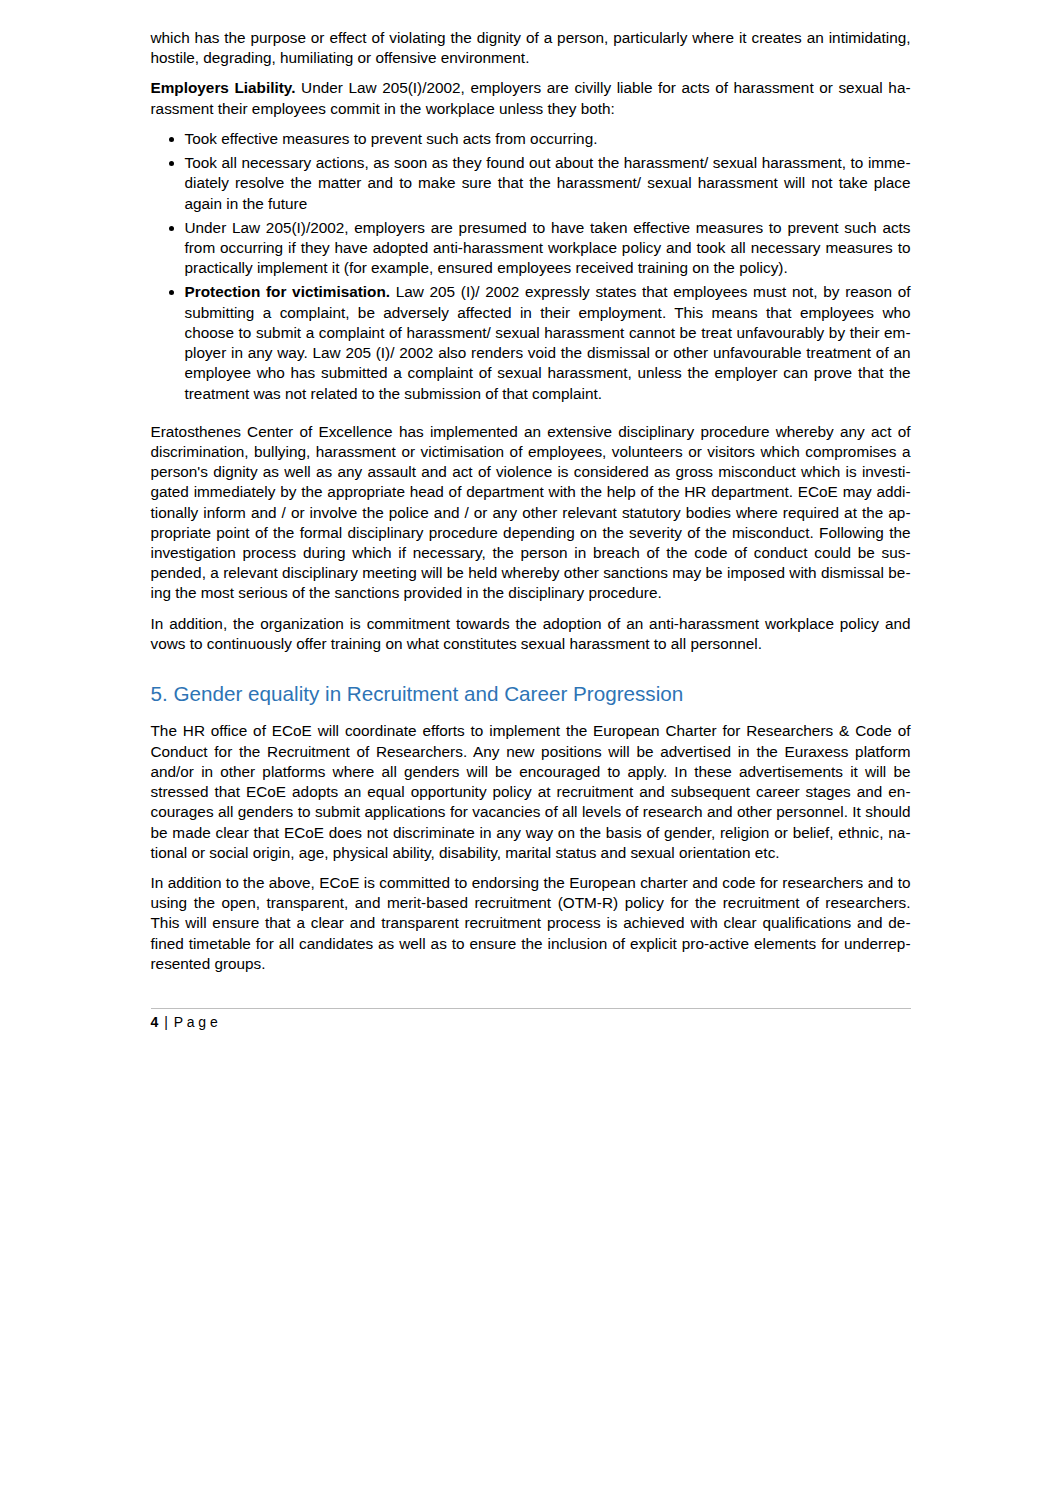which has the purpose or effect of violating the dignity of a person, particularly where it creates an intimidating, hostile, degrading, humiliating or offensive environment.
Employers Liability. Under Law 205(I)/2002, employers are civilly liable for acts of harassment or sexual harassment their employees commit in the workplace unless they both:
Took effective measures to prevent such acts from occurring.
Took all necessary actions, as soon as they found out about the harassment/ sexual harassment, to immediately resolve the matter and to make sure that the harassment/ sexual harassment will not take place again in the future
Under Law 205(I)/2002, employers are presumed to have taken effective measures to prevent such acts from occurring if they have adopted anti-harassment workplace policy and took all necessary measures to practically implement it (for example, ensured employees received training on the policy).
Protection for victimisation. Law 205 (I)/ 2002 expressly states that employees must not, by reason of submitting a complaint, be adversely affected in their employment. This means that employees who choose to submit a complaint of harassment/ sexual harassment cannot be treat unfavourably by their employer in any way. Law 205 (I)/ 2002 also renders void the dismissal or other unfavourable treatment of an employee who has submitted a complaint of sexual harassment, unless the employer can prove that the treatment was not related to the submission of that complaint.
Eratosthenes Center of Excellence has implemented an extensive disciplinary procedure whereby any act of discrimination, bullying, harassment or victimisation of employees, volunteers or visitors which compromises a person's dignity as well as any assault and act of violence is considered as gross misconduct which is investigated immediately by the appropriate head of department with the help of the HR department. ECoE may additionally inform and / or involve the police and / or any other relevant statutory bodies where required at the appropriate point of the formal disciplinary procedure depending on the severity of the misconduct. Following the investigation process during which if necessary, the person in breach of the code of conduct could be suspended, a relevant disciplinary meeting will be held whereby other sanctions may be imposed with dismissal being the most serious of the sanctions provided in the disciplinary procedure.
In addition, the organization is commitment towards the adoption of an anti-harassment workplace policy and vows to continuously offer training on what constitutes sexual harassment to all personnel.
5. Gender equality in Recruitment and Career Progression
The HR office of ECoE will coordinate efforts to implement the European Charter for Researchers & Code of Conduct for the Recruitment of Researchers. Any new positions will be advertised in the Euraxess platform and/or in other platforms where all genders will be encouraged to apply. In these advertisements it will be stressed that ECoE adopts an equal opportunity policy at recruitment and subsequent career stages and encourages all genders to submit applications for vacancies of all levels of research and other personnel. It should be made clear that ECoE does not discriminate in any way on the basis of gender, religion or belief, ethnic, national or social origin, age, physical ability, disability, marital status and sexual orientation etc.
In addition to the above, ECoE is committed to endorsing the European charter and code for researchers and to using the open, transparent, and merit-based recruitment (OTM-R) policy for the recruitment of researchers. This will ensure that a clear and transparent recruitment process is achieved with clear qualifications and defined timetable for all candidates as well as to ensure the inclusion of explicit pro-active elements for underrepresented groups.
4 | P a g e